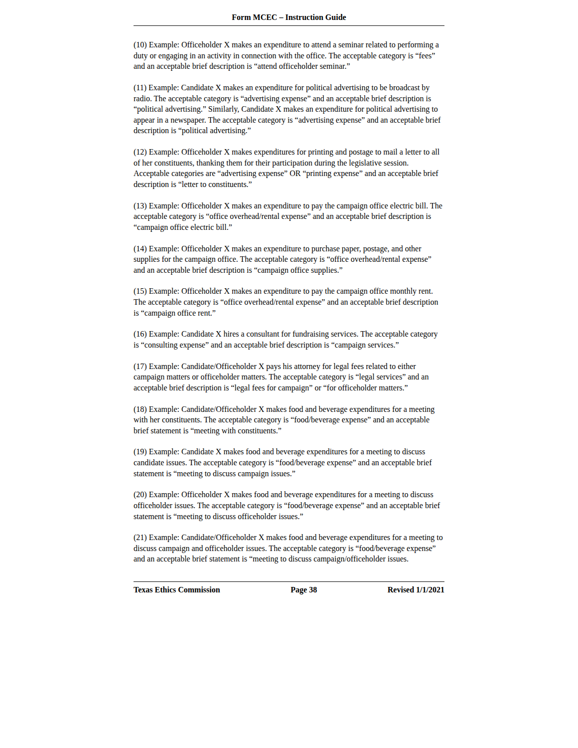Form MCEC – Instruction Guide
(10) Example: Officeholder X makes an expenditure to attend a seminar related to performing a duty or engaging in an activity in connection with the office. The acceptable category is “fees” and an acceptable brief description is “attend officeholder seminar.”
(11) Example: Candidate X makes an expenditure for political advertising to be broadcast by radio. The acceptable category is “advertising expense” and an acceptable brief description is “political advertising.” Similarly, Candidate X makes an expenditure for political advertising to appear in a newspaper. The acceptable category is “advertising expense” and an acceptable brief description is “political advertising.”
(12) Example: Officeholder X makes expenditures for printing and postage to mail a letter to all of her constituents, thanking them for their participation during the legislative session. Acceptable categories are “advertising expense” OR “printing expense” and an acceptable brief description is “letter to constituents.”
(13) Example: Officeholder X makes an expenditure to pay the campaign office electric bill. The acceptable category is “office overhead/rental expense” and an acceptable brief description is “campaign office electric bill.”
(14) Example: Officeholder X makes an expenditure to purchase paper, postage, and other supplies for the campaign office. The acceptable category is “office overhead/rental expense” and an acceptable brief description is “campaign office supplies.”
(15) Example: Officeholder X makes an expenditure to pay the campaign office monthly rent. The acceptable category is “office overhead/rental expense” and an acceptable brief description is “campaign office rent.”
(16) Example: Candidate X hires a consultant for fundraising services. The acceptable category is “consulting expense” and an acceptable brief description is “campaign services.”
(17) Example: Candidate/Officeholder X pays his attorney for legal fees related to either campaign matters or officeholder matters. The acceptable category is “legal services” and an acceptable brief description is “legal fees for campaign” or “for officeholder matters.”
(18) Example: Candidate/Officeholder X makes food and beverage expenditures for a meeting with her constituents. The acceptable category is “food/beverage expense” and an acceptable brief statement is “meeting with constituents.”
(19) Example: Candidate X makes food and beverage expenditures for a meeting to discuss candidate issues. The acceptable category is “food/beverage expense” and an acceptable brief statement is “meeting to discuss campaign issues.”
(20) Example: Officeholder X makes food and beverage expenditures for a meeting to discuss officeholder issues. The acceptable category is “food/beverage expense” and an acceptable brief statement is “meeting to discuss officeholder issues.”
(21) Example: Candidate/Officeholder X makes food and beverage expenditures for a meeting to discuss campaign and officeholder issues. The acceptable category is “food/beverage expense” and an acceptable brief statement is “meeting to discuss campaign/officeholder issues.
Texas Ethics Commission
Page 38
Revised 1/1/2021